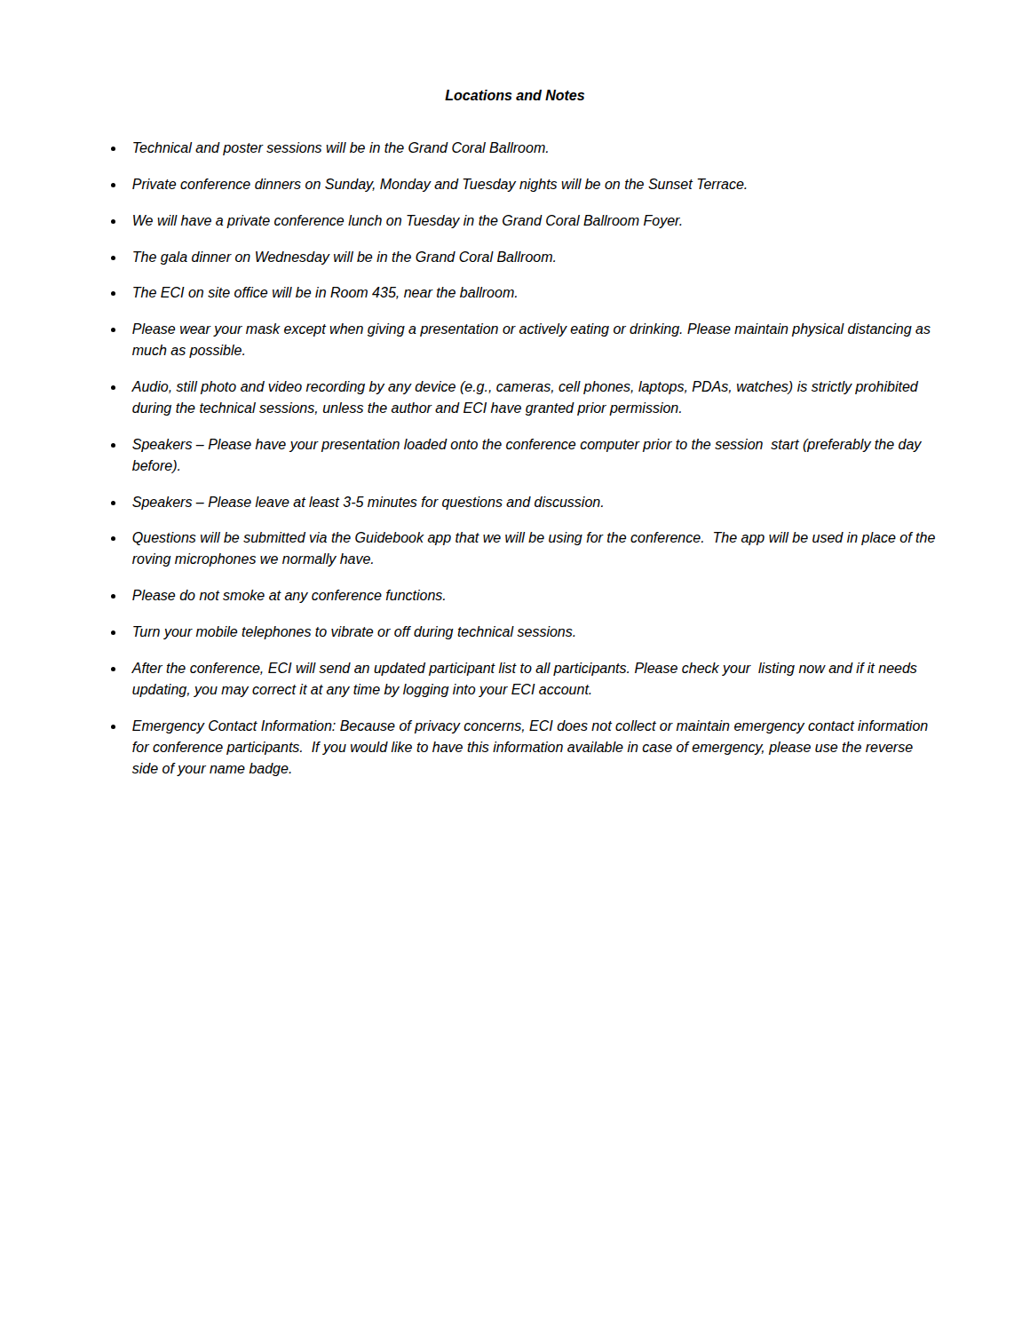Locations and Notes
Technical and poster sessions will be in the Grand Coral Ballroom.
Private conference dinners on Sunday, Monday and Tuesday nights will be on the Sunset Terrace.
We will have a private conference lunch on Tuesday in the Grand Coral Ballroom Foyer.
The gala dinner on Wednesday will be in the Grand Coral Ballroom.
The ECI on site office will be in Room 435, near the ballroom.
Please wear your mask except when giving a presentation or actively eating or drinking. Please maintain physical distancing as much as possible.
Audio, still photo and video recording by any device (e.g., cameras, cell phones, laptops, PDAs, watches) is strictly prohibited during the technical sessions, unless the author and ECI have granted prior permission.
Speakers – Please have your presentation loaded onto the conference computer prior to the session start (preferably the day before).
Speakers – Please leave at least 3-5 minutes for questions and discussion.
Questions will be submitted via the Guidebook app that we will be using for the conference. The app will be used in place of the roving microphones we normally have.
Please do not smoke at any conference functions.
Turn your mobile telephones to vibrate or off during technical sessions.
After the conference, ECI will send an updated participant list to all participants. Please check your listing now and if it needs updating, you may correct it at any time by logging into your ECI account.
Emergency Contact Information: Because of privacy concerns, ECI does not collect or maintain emergency contact information for conference participants. If you would like to have this information available in case of emergency, please use the reverse side of your name badge.